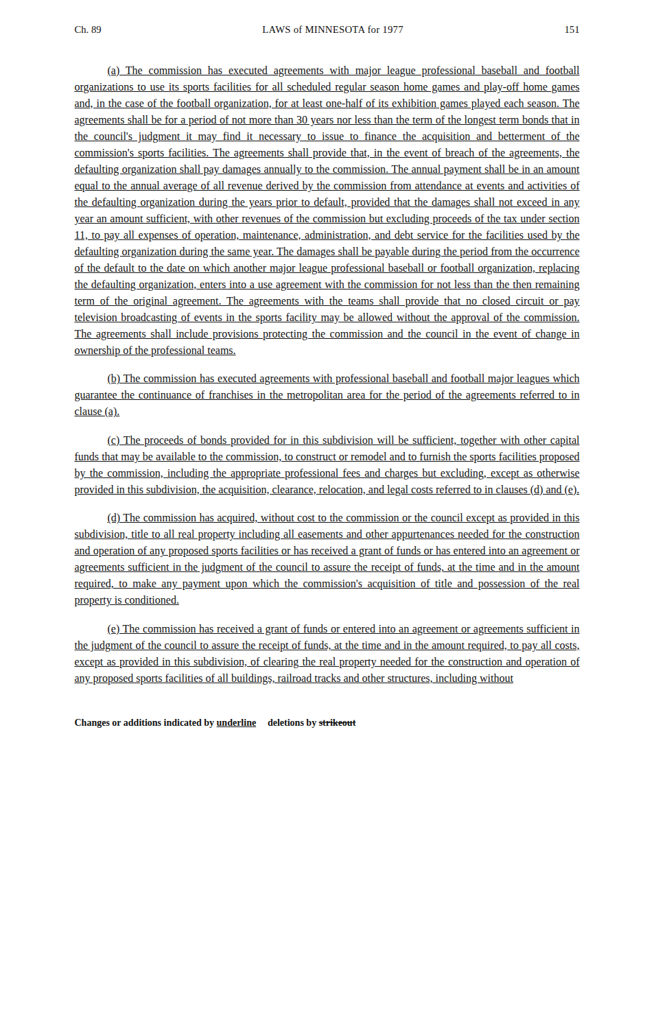Ch. 89
LAWS of MINNESOTA for 1977
151
(a) The commission has executed agreements with major league professional baseball and football organizations to use its sports facilities for all scheduled regular season home games and play-off home games and, in the case of the football organization, for at least one-half of its exhibition games played each season. The agreements shall be for a period of not more than 30 years nor less than the term of the longest term bonds that in the council's judgment it may find it necessary to issue to finance the acquisition and betterment of the commission's sports facilities. The agreements shall provide that, in the event of breach of the agreements, the defaulting organization shall pay damages annually to the commission. The annual payment shall be in an amount equal to the annual average of all revenue derived by the commission from attendance at events and activities of the defaulting organization during the years prior to default, provided that the damages shall not exceed in any year an amount sufficient, with other revenues of the commission but excluding proceeds of the tax under section 11, to pay all expenses of operation, maintenance, administration, and debt service for the facilities used by the defaulting organization during the same year. The damages shall be payable during the period from the occurrence of the default to the date on which another major league professional baseball or football organization, replacing the defaulting organization, enters into a use agreement with the commission for not less than the then remaining term of the original agreement. The agreements with the teams shall provide that no closed circuit or pay television broadcasting of events in the sports facility may be allowed without the approval of the commission. The agreements shall include provisions protecting the commission and the council in the event of change in ownership of the professional teams.
(b) The commission has executed agreements with professional baseball and football major leagues which guarantee the continuance of franchises in the metropolitan area for the period of the agreements referred to in clause (a).
(c) The proceeds of bonds provided for in this subdivision will be sufficient, together with other capital funds that may be available to the commission, to construct or remodel and to furnish the sports facilities proposed by the commission, including the appropriate professional fees and charges but excluding, except as otherwise provided in this subdivision, the acquisition, clearance, relocation, and legal costs referred to in clauses (d) and (e).
(d) The commission has acquired, without cost to the commission or the council except as provided in this subdivision, title to all real property including all easements and other appurtenances needed for the construction and operation of any proposed sports facilities or has received a grant of funds or has entered into an agreement or agreements sufficient in the judgment of the council to assure the receipt of funds, at the time and in the amount required, to make any payment upon which the commission's acquisition of title and possession of the real property is conditioned.
(e) The commission has received a grant of funds or entered into an agreement or agreements sufficient in the judgment of the council to assure the receipt of funds, at the time and in the amount required, to pay all costs, except as provided in this subdivision, of clearing the real property needed for the construction and operation of any proposed sports facilities of all buildings, railroad tracks and other structures, including without
Changes or additions indicated by underline deletions by strikeout